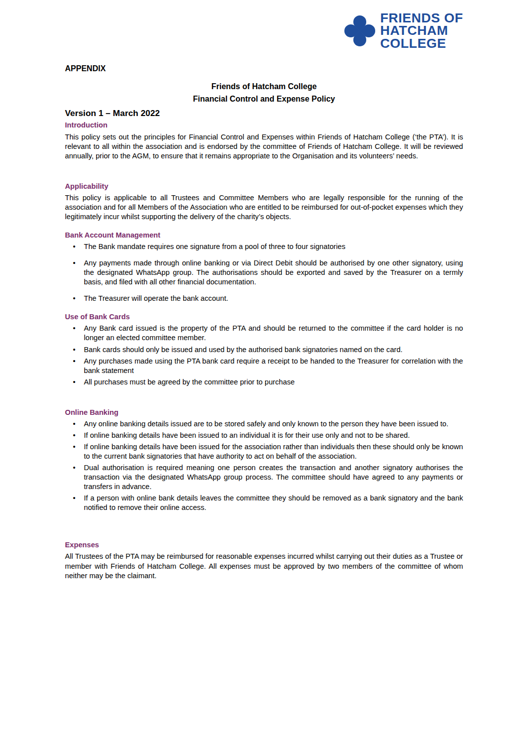Friends of
Hatcham
College
APPENDIX
Friends of Hatcham College
Financial Control and Expense Policy
Version 1 – March 2022
Introduction
This policy sets out the principles for Financial Control and Expenses within Friends of Hatcham College (‘the PTA’). It is relevant to all within the association and is endorsed by the committee of Friends of Hatcham College. It will be reviewed annually, prior to the AGM, to ensure that it remains appropriate to the Organisation and its volunteers’ needs.
Applicability
This policy is applicable to all Trustees and Committee Members who are legally responsible for the running of the association and for all Members of the Association who are entitled to be reimbursed for out-of-pocket expenses which they legitimately incur whilst supporting the delivery of the charity’s objects.
Bank Account Management
The Bank mandate requires one signature from a pool of three to four signatories
Any payments made through online banking or via Direct Debit should be authorised by one other signatory, using the designated WhatsApp group. The authorisations should be exported and saved by the Treasurer on a termly basis, and filed with all other financial documentation.
The Treasurer will operate the bank account.
Use of Bank Cards
Any Bank card issued is the property of the PTA and should be returned to the committee if the card holder is no longer an elected committee member.
Bank cards should only be issued and used by the authorised bank signatories named on the card.
Any purchases made using the PTA bank card require a receipt to be handed to the Treasurer for correlation with the bank statement
All purchases must be agreed by the committee prior to purchase
Online Banking
Any online banking details issued are to be stored safely and only known to the person they have been issued to.
If online banking details have been issued to an individual it is for their use only and not to be shared.
If online banking details have been issued for the association rather than individuals then these should only be known to the current bank signatories that have authority to act on behalf of the association.
Dual authorisation is required meaning one person creates the transaction and another signatory authorises the transaction via the designated WhatsApp group process. The committee should have agreed to any payments or transfers in advance.
If a person with online bank details leaves the committee they should be removed as a bank signatory and the bank notified to remove their online access.
Expenses
All Trustees of the PTA may be reimbursed for reasonable expenses incurred whilst carrying out their duties as a Trustee or member with Friends of Hatcham College. All expenses must be approved by two members of the committee of whom neither may be the claimant.